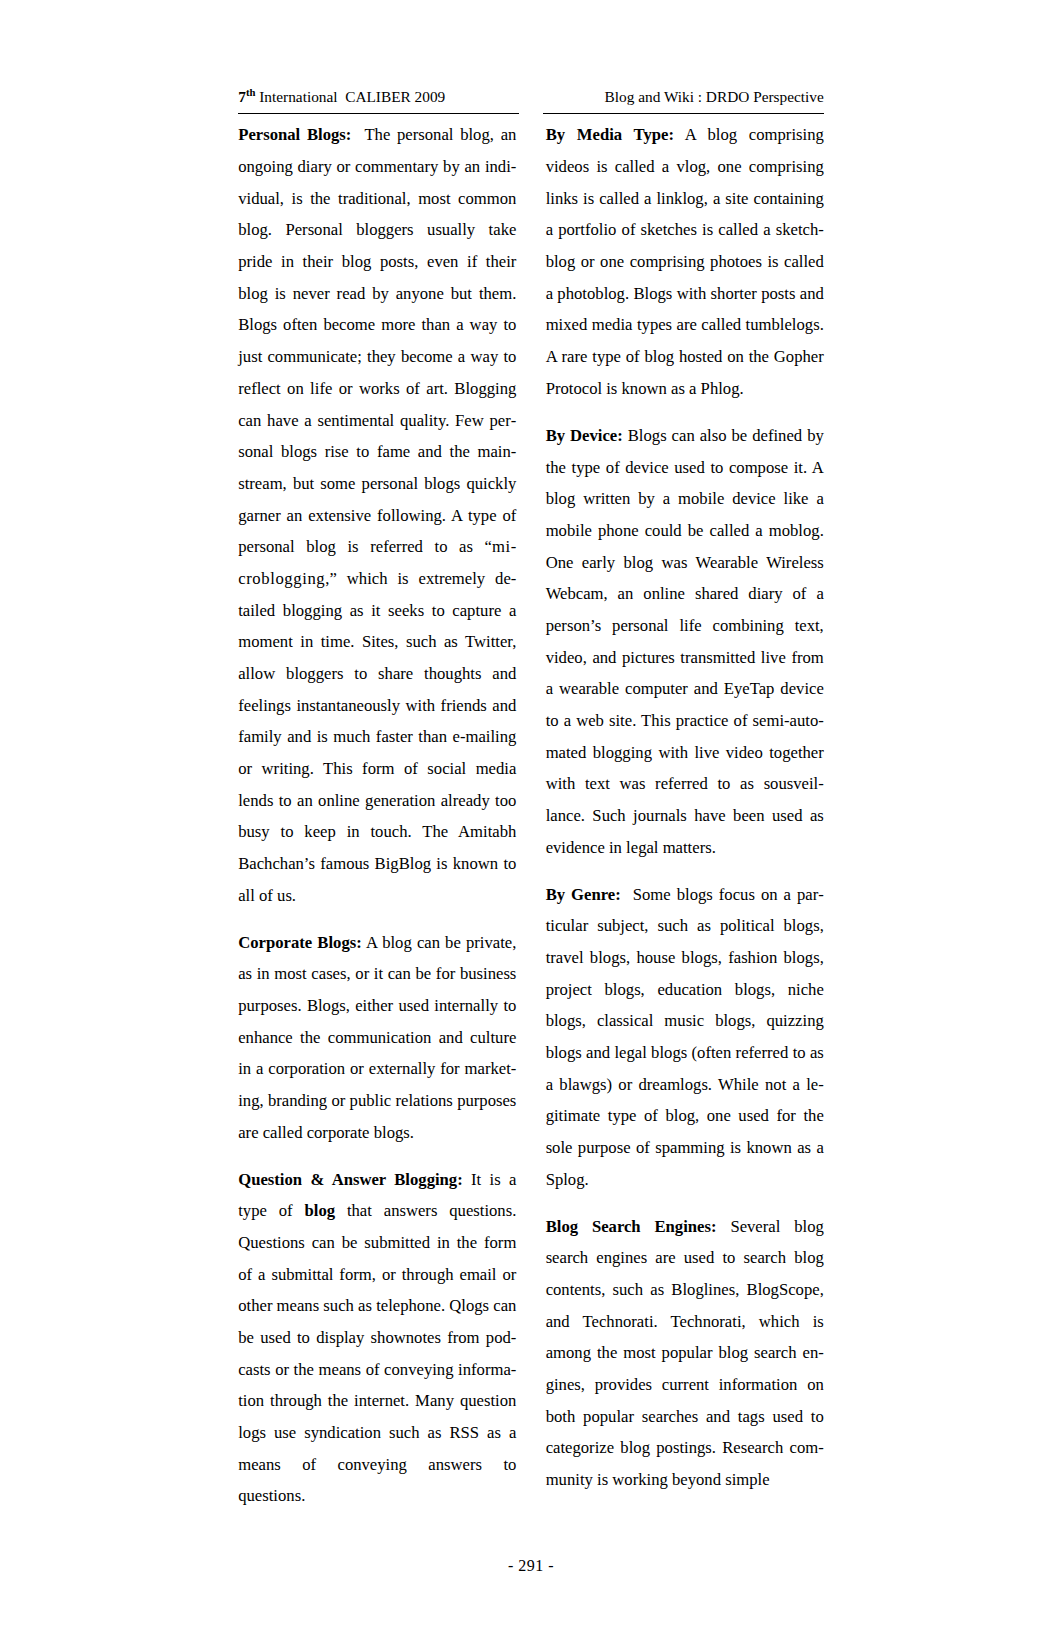7th International CALIBER 2009
Blog and Wiki : DRDO Perspective
Personal Blogs: The personal blog, an ongoing diary or commentary by an individual, is the traditional, most common blog. Personal bloggers usually take pride in their blog posts, even if their blog is never read by anyone but them. Blogs often become more than a way to just communicate; they become a way to reflect on life or works of art. Blogging can have a sentimental quality. Few personal blogs rise to fame and the mainstream, but some personal blogs quickly garner an extensive following. A type of personal blog is referred to as “microblogging,” which is extremely detailed blogging as it seeks to capture a moment in time. Sites, such as Twitter, allow bloggers to share thoughts and feelings instantaneously with friends and family and is much faster than e-mailing or writing. This form of social media lends to an online generation already too busy to keep in touch. The Amitabh Bachchan’s famous BigBlog is known to all of us.
Corporate Blogs: A blog can be private, as in most cases, or it can be for business purposes. Blogs, either used internally to enhance the communication and culture in a corporation or externally for marketing, branding or public relations purposes are called corporate blogs.
Question & Answer Blogging: It is a type of blog that answers questions. Questions can be submitted in the form of a submittal form, or through email or other means such as telephone. Qlogs can be used to display shownotes from podcasts or the means of conveying information through the internet. Many question logs use syndication such as RSS as a means of conveying answers to questions.
By Media Type: A blog comprising videos is called a vlog, one comprising links is called a linklog, a site containing a portfolio of sketches is called a sketchblog or one comprising photoes is called a photoblog. Blogs with shorter posts and mixed media types are called tumblelogs. A rare type of blog hosted on the Gopher Protocol is known as a Phlog.
By Device: Blogs can also be defined by the type of device used to compose it. A blog written by a mobile device like a mobile phone could be called a moblog. One early blog was Wearable Wireless Webcam, an online shared diary of a person’s personal life combining text, video, and pictures transmitted live from a wearable computer and EyeTap device to a web site. This practice of semi-automated blogging with live video together with text was referred to as sousveillance. Such journals have been used as evidence in legal matters.
By Genre: Some blogs focus on a particular subject, such as political blogs, travel blogs, house blogs, fashion blogs, project blogs, education blogs, niche blogs, classical music blogs, quizzing blogs and legal blogs (often referred to as a blawgs) or dreamlogs. While not a legitimate type of blog, one used for the sole purpose of spamming is known as a Splog.
Blog Search Engines: Several blog search engines are used to search blog contents, such as Bloglines, BlogScope, and Technorati. Technorati, which is among the most popular blog search engines, provides current information on both popular searches and tags used to categorize blog postings. Research community is working beyond simple
- 291 -